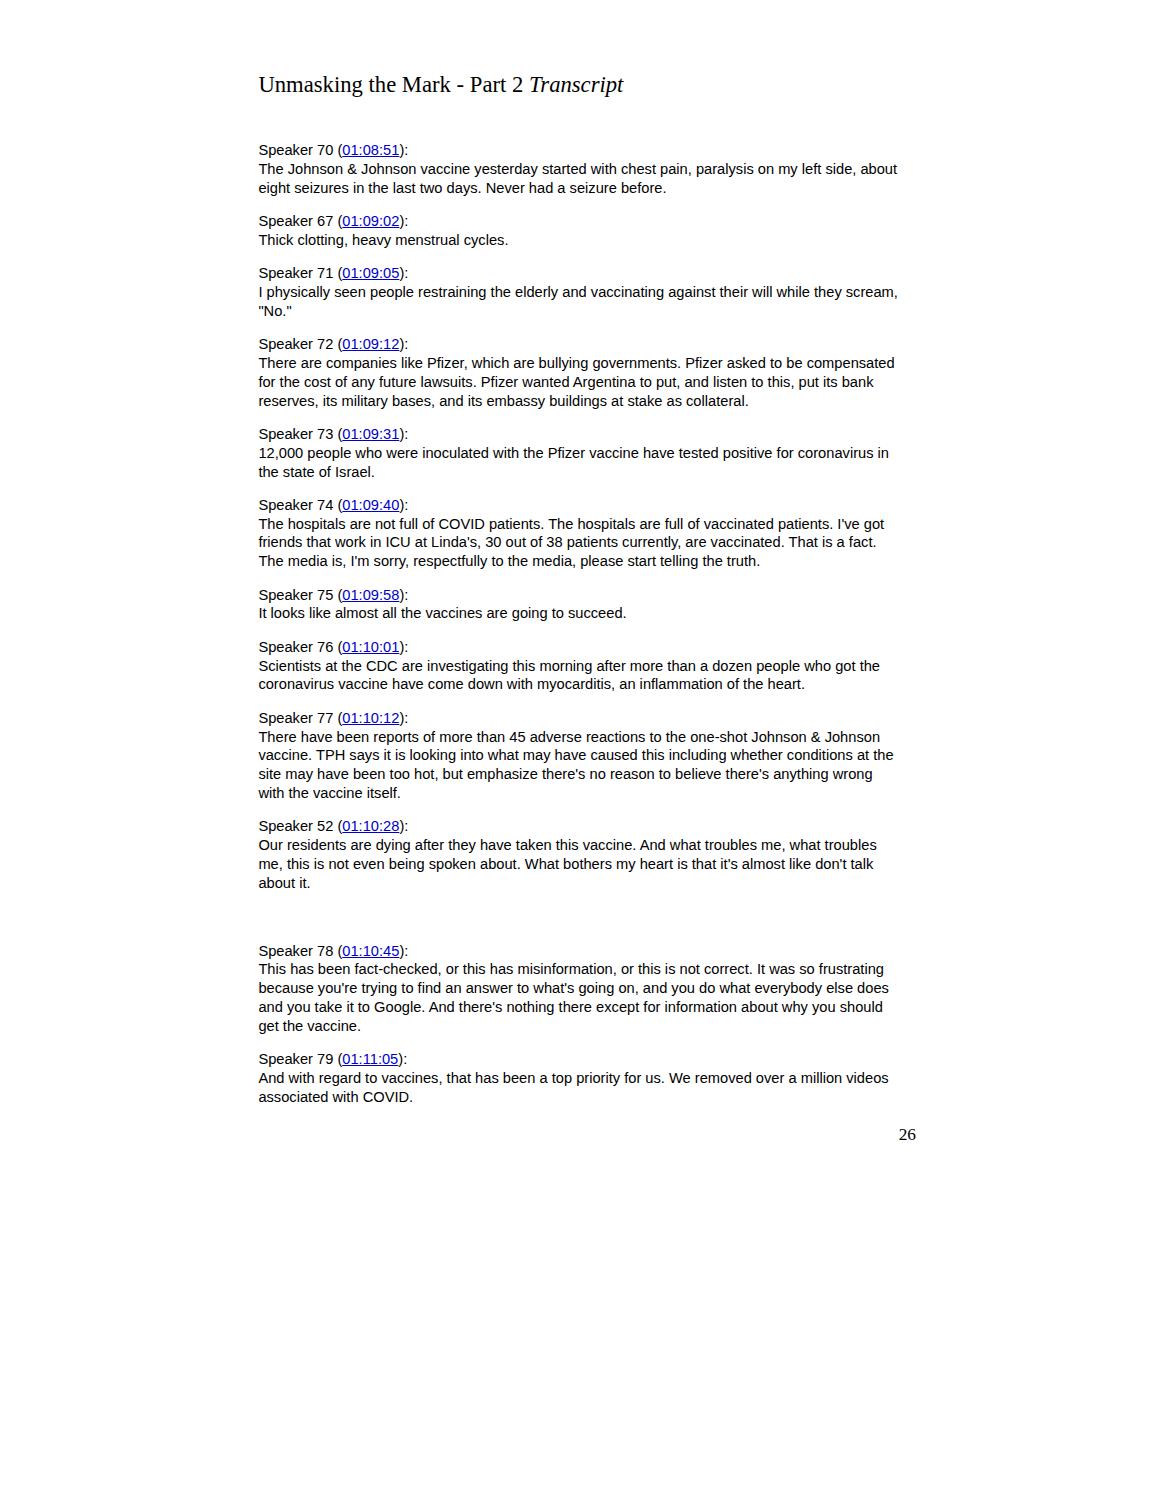Unmasking the Mark - Part 2 Transcript
Speaker 70 (01:08:51):
The Johnson & Johnson vaccine yesterday started with chest pain, paralysis on my left side, about eight seizures in the last two days. Never had a seizure before.
Speaker 67 (01:09:02):
Thick clotting, heavy menstrual cycles.
Speaker 71 (01:09:05):
I physically seen people restraining the elderly and vaccinating against their will while they scream, "No."
Speaker 72 (01:09:12):
There are companies like Pfizer, which are bullying governments. Pfizer asked to be compensated for the cost of any future lawsuits. Pfizer wanted Argentina to put, and listen to this, put its bank reserves, its military bases, and its embassy buildings at stake as collateral.
Speaker 73 (01:09:31):
12,000 people who were inoculated with the Pfizer vaccine have tested positive for coronavirus in the state of Israel.
Speaker 74 (01:09:40):
The hospitals are not full of COVID patients. The hospitals are full of vaccinated patients. I've got friends that work in ICU at Linda's, 30 out of 38 patients currently, are vaccinated. That is a fact. The media is, I'm sorry, respectfully to the media, please start telling the truth.
Speaker 75 (01:09:58):
It looks like almost all the vaccines are going to succeed.
Speaker 76 (01:10:01):
Scientists at the CDC are investigating this morning after more than a dozen people who got the coronavirus vaccine have come down with myocarditis, an inflammation of the heart.
Speaker 77 (01:10:12):
There have been reports of more than 45 adverse reactions to the one-shot Johnson & Johnson vaccine. TPH says it is looking into what may have caused this including whether conditions at the site may have been too hot, but emphasize there's no reason to believe there's anything wrong with the vaccine itself.
Speaker 52 (01:10:28):
Our residents are dying after they have taken this vaccine. And what troubles me, what troubles me, this is not even being spoken about. What bothers my heart is that it's almost like don't talk about it.
Speaker 78 (01:10:45):
This has been fact-checked, or this has misinformation, or this is not correct. It was so frustrating because you're trying to find an answer to what's going on, and you do what everybody else does and you take it to Google. And there's nothing there except for information about why you should get the vaccine.
Speaker 79 (01:11:05):
And with regard to vaccines, that has been a top priority for us. We removed over a million videos associated with COVID.
26